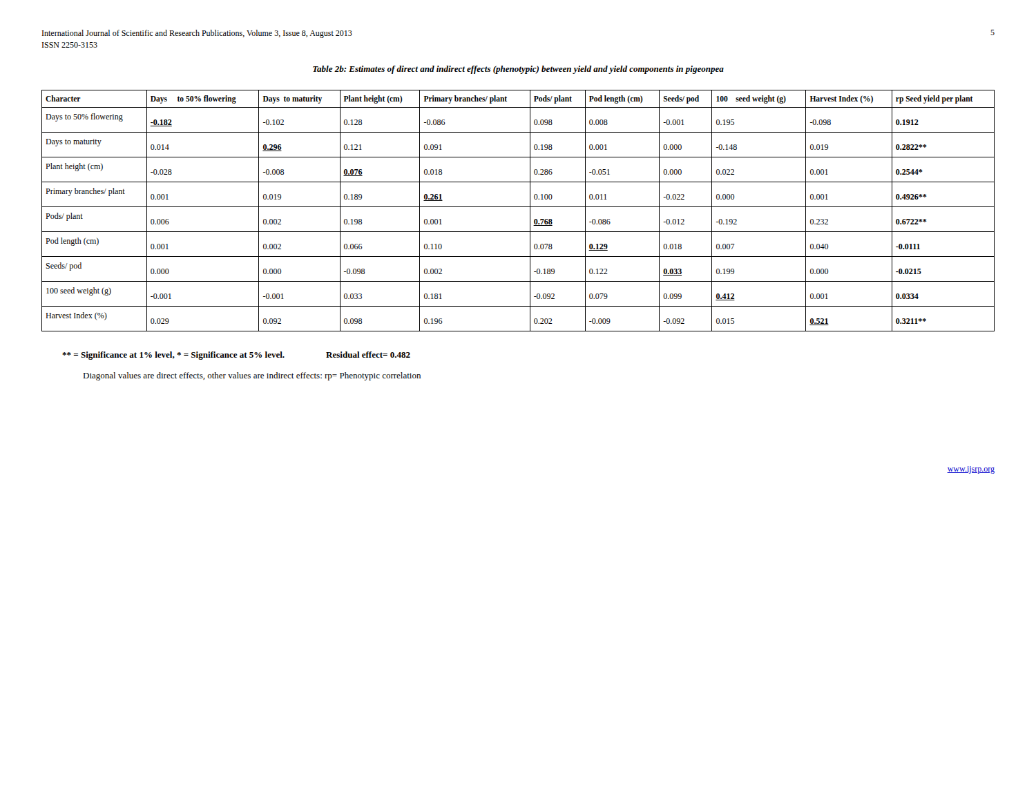International Journal of Scientific and Research Publications, Volume 3, Issue 8, August 2013
ISSN 2250-3153
5
Table 2b: Estimates of direct and indirect effects (phenotypic) between yield and yield components in pigeonpea
| Character | Days to 50% flowering | Days to maturity | Plant height (cm) | Primary branches/ plant | Pods/ plant | Pod length (cm) | Seeds/ pod | 100 seed weight (g) | Harvest Index (%) | rp Seed yield per plant |
| --- | --- | --- | --- | --- | --- | --- | --- | --- | --- | --- |
| Days to 50% flowering | -0.182 | -0.102 | 0.128 | -0.086 | 0.098 | 0.008 | -0.001 | 0.195 | -0.098 | 0.1912 |
| Days to maturity | 0.014 | 0.296 | 0.121 | 0.091 | 0.198 | 0.001 | 0.000 | -0.148 | 0.019 | 0.2822** |
| Plant height (cm) | -0.028 | -0.008 | 0.076 | 0.018 | 0.286 | -0.051 | 0.000 | 0.022 | 0.001 | 0.2544* |
| Primary branches/ plant | 0.001 | 0.019 | 0.189 | 0.261 | 0.100 | 0.011 | -0.022 | 0.000 | 0.001 | 0.4926** |
| Pods/ plant | 0.006 | 0.002 | 0.198 | 0.001 | 0.768 | -0.086 | -0.012 | -0.192 | 0.232 | 0.6722** |
| Pod length (cm) | 0.001 | 0.002 | 0.066 | 0.110 | 0.078 | 0.129 | 0.018 | 0.007 | 0.040 | -0.0111 |
| Seeds/ pod | 0.000 | 0.000 | -0.098 | 0.002 | -0.189 | 0.122 | 0.033 | 0.199 | 0.000 | -0.0215 |
| 100 seed weight (g) | -0.001 | -0.001 | 0.033 | 0.181 | -0.092 | 0.079 | 0.099 | 0.412 | 0.001 | 0.0334 |
| Harvest Index (%) | 0.029 | 0.092 | 0.098 | 0.196 | 0.202 | -0.009 | -0.092 | 0.015 | 0.521 | 0.3211** |
** = Significance at 1% level, * = Significance at 5% level. Residual effect= 0.482
Diagonal values are direct effects, other values are indirect effects: rp= Phenotypic correlation
www.ijsrp.org